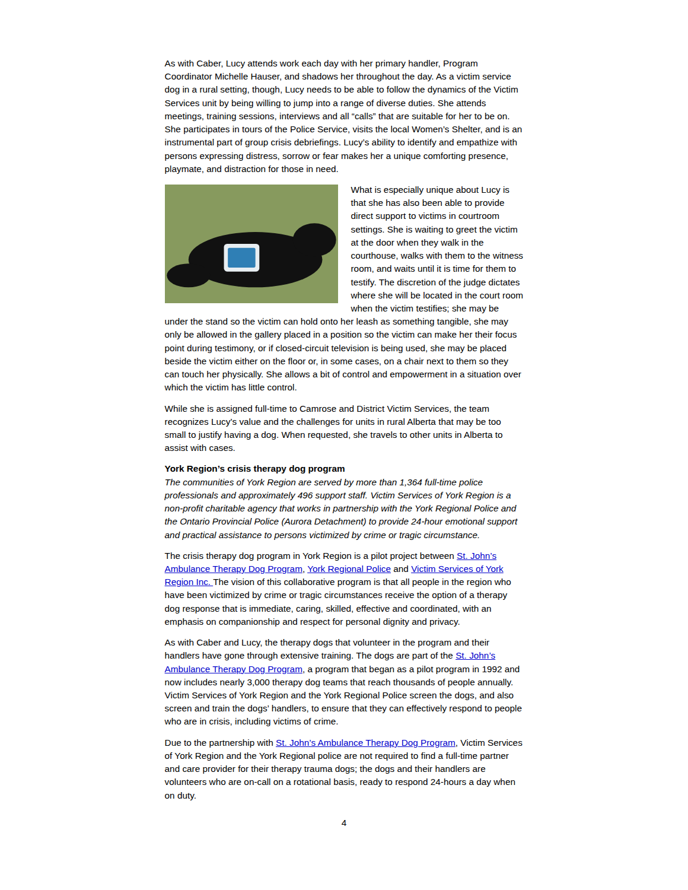As with Caber, Lucy attends work each day with her primary handler, Program Coordinator Michelle Hauser, and shadows her throughout the day. As a victim service dog in a rural setting, though, Lucy needs to be able to follow the dynamics of the Victim Services unit by being willing to jump into a range of diverse duties. She attends meetings, training sessions, interviews and all “calls” that are suitable for her to be on. She participates in tours of the Police Service, visits the local Women’s Shelter, and is an instrumental part of group crisis debriefings. Lucy’s ability to identify and empathize with persons expressing distress, sorrow or fear makes her a unique comforting presence, playmate, and distraction for those in need.
What is especially unique about Lucy is that she has also been able to provide direct support to victims in courtroom settings. She is waiting to greet the victim at the door when they walk in the courthouse, walks with them to the witness room, and waits until it is time for them to testify. The discretion of the judge dictates where she will be located in the court room when the victim testifies; she may be under the stand so the victim can hold onto her leash as something tangible, she may only be allowed in the gallery placed in a position so the victim can make her their focus point during testimony, or if closed-circuit television is being used, she may be placed beside the victim either on the floor or, in some cases, on a chair next to them so they can touch her physically. She allows a bit of control and empowerment in a situation over which the victim has little control.
While she is assigned full-time to Camrose and District Victim Services, the team recognizes Lucy’s value and the challenges for units in rural Alberta that may be too small to justify having a dog. When requested, she travels to other units in Alberta to assist with cases.
York Region’s crisis therapy dog program
The communities of York Region are served by more than 1,364 full-time police professionals and approximately 496 support staff. Victim Services of York Region is a non-profit charitable agency that works in partnership with the York Regional Police and the Ontario Provincial Police (Aurora Detachment) to provide 24-hour emotional support and practical assistance to persons victimized by crime or tragic circumstance.
The crisis therapy dog program in York Region is a pilot project between St. John’s Ambulance Therapy Dog Program, York Regional Police and Victim Services of York Region Inc. The vision of this collaborative program is that all people in the region who have been victimized by crime or tragic circumstances receive the option of a therapy dog response that is immediate, caring, skilled, effective and coordinated, with an emphasis on companionship and respect for personal dignity and privacy.
As with Caber and Lucy, the therapy dogs that volunteer in the program and their handlers have gone through extensive training. The dogs are part of the St. John’s Ambulance Therapy Dog Program, a program that began as a pilot program in 1992 and now includes nearly 3,000 therapy dog teams that reach thousands of people annually. Victim Services of York Region and the York Regional Police screen the dogs, and also screen and train the dogs’ handlers, to ensure that they can effectively respond to people who are in crisis, including victims of crime.
Due to the partnership with St. John’s Ambulance Therapy Dog Program, Victim Services of York Region and the York Regional police are not required to find a full-time partner and care provider for their therapy trauma dogs; the dogs and their handlers are volunteers who are on-call on a rotational basis, ready to respond 24-hours a day when on duty.
4